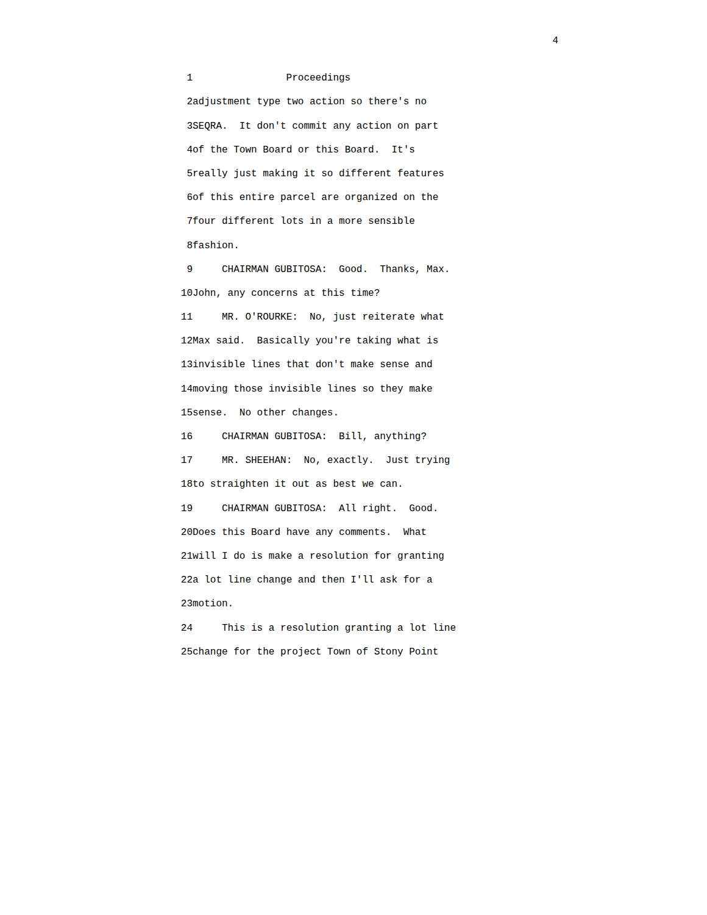4
| 1 | Proceedings |
| 2 | adjustment type two action so there's no |
| 3 | SEQRA. It don't commit any action on part |
| 4 | of the Town Board or this Board. It's |
| 5 | really just making it so different features |
| 6 | of this entire parcel are organized on the |
| 7 | four different lots in a more sensible |
| 8 | fashion. |
| 9 | CHAIRMAN GUBITOSA: Good. Thanks, Max. |
| 10 | John, any concerns at this time? |
| 11 | MR. O'ROURKE: No, just reiterate what |
| 12 | Max said. Basically you're taking what is |
| 13 | invisible lines that don't make sense and |
| 14 | moving those invisible lines so they make |
| 15 | sense. No other changes. |
| 16 | CHAIRMAN GUBITOSA: Bill, anything? |
| 17 | MR. SHEEHAN: No, exactly. Just trying |
| 18 | to straighten it out as best we can. |
| 19 | CHAIRMAN GUBITOSA: All right. Good. |
| 20 | Does this Board have any comments. What |
| 21 | will I do is make a resolution for granting |
| 22 | a lot line change and then I'll ask for a |
| 23 | motion. |
| 24 | This is a resolution granting a lot line |
| 25 | change for the project Town of Stony Point |